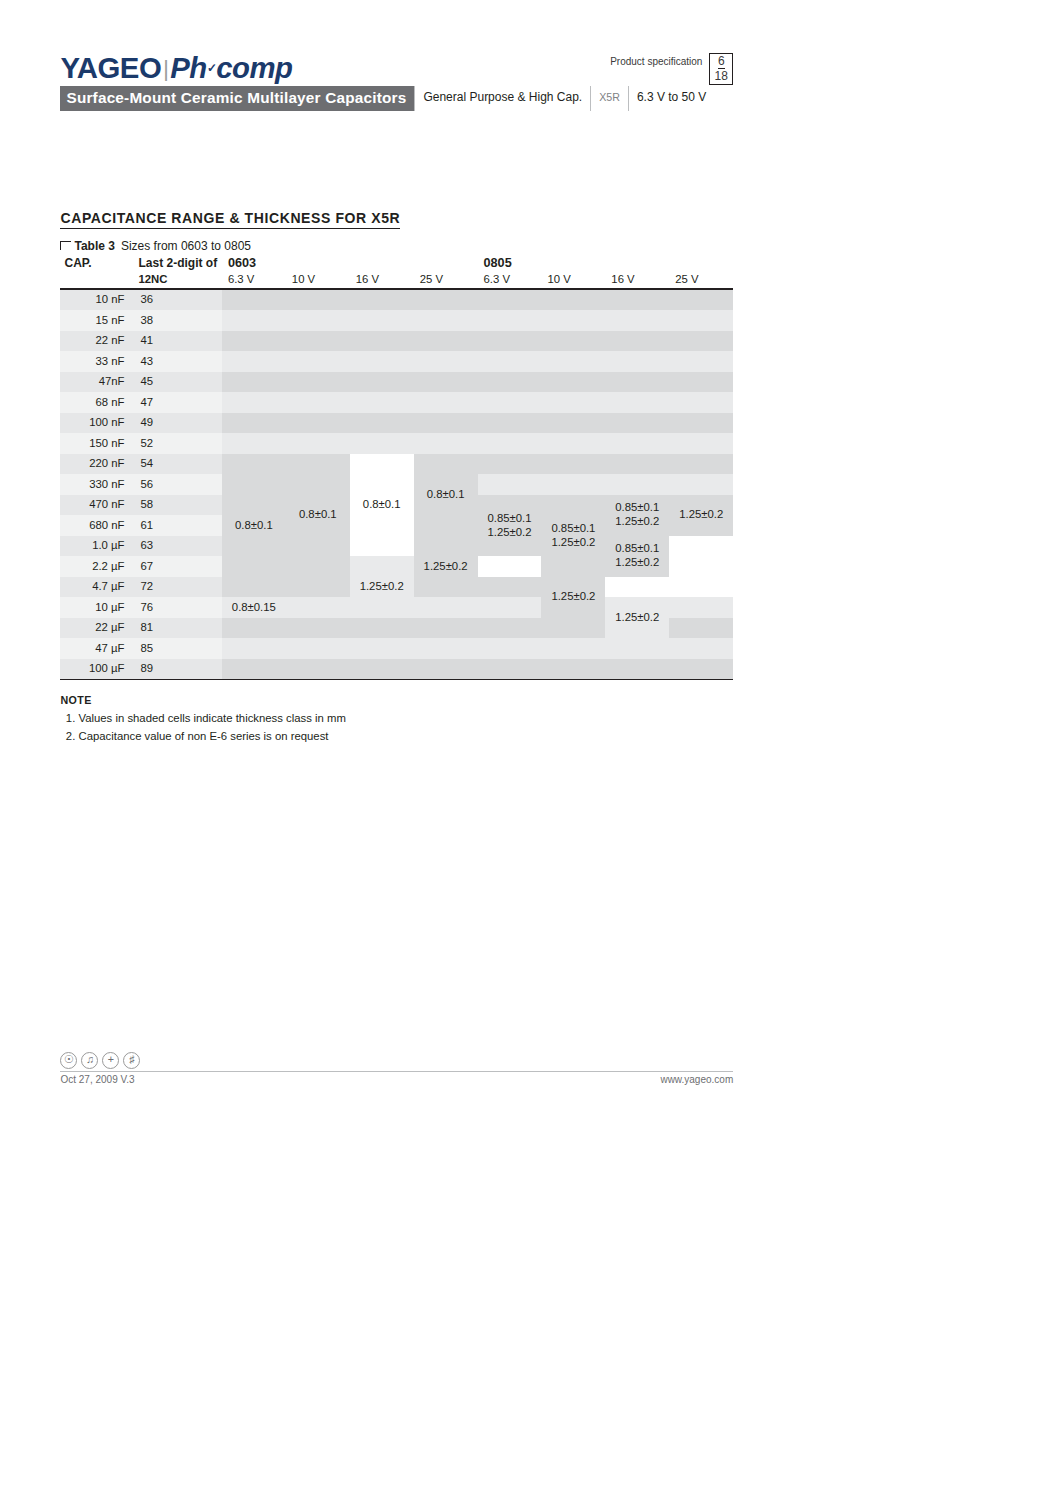YAGEO|Ph✓comp
Product specification 6 18
Surface-Mount Ceramic Multilayer Capacitors
General Purpose & High Cap.
X5R
6.3 V to 50 V
Capacitance Range & Thickness for X5R
Table 3 Sizes from 0603 to 0805
| CAP. | Last 2-digit of | 0603 | 0805 |
| --- | --- | --- | --- |
| | 12NC | 6.3 V | 10 V | 16 V | 25 V | 6.3 V | 10 V | 16 V | 25 V |
| 10 nF | 36 | | | | | | | | |
| 15 nF | 38 | | | | | | | | |
| 22 nF | 41 | | | | | | | | |
| 33 nF | 43 | | | | | | | | |
| 47nF | 45 | | | | | | | | |
| 68 nF | 47 | | | | | | | | |
| 100 nF | 49 | | | | | | | | |
| 150 nF | 52 | | | | | | | | |
| 220 nF | 54 | 0.8±0.1 | 0.8±0.1 | 0.8±0.1 | 0.8±0.1 | | | | |
| 330 nF | 56 | | | | |
| 470 nF | 58 | 0.85±0.1 1.25±0.2 | 0.85±0.1 1.25±0.2 | 0.85±0.1 1.25±0.2 | 1.25±0.2 |
| 680 nF | 61 |
| 1.0 µF | 63 | 1.25±0.2 | 0.85±0.1 1.25±0.2 |
| 2.2 µF | 67 | 1.25±0.2 |
| 4.7 µF | 72 | | | 1.25±0.2 |
| 10 µF | 76 | 0.8±0.15 | | | | 1.25±0.2 | | |
| 22 µF | 81 | | | | | | | |
| 47 µF | 85 | | | | | | | | |
| 100 µF | 89 | | | | | | | | |
NOTE
Values in shaded cells indicate thickness class in mm
Capacitance value of non E-6 series is on request
☉ ♫ + ♯
Oct 27, 2009 V.3 www.yageo.com